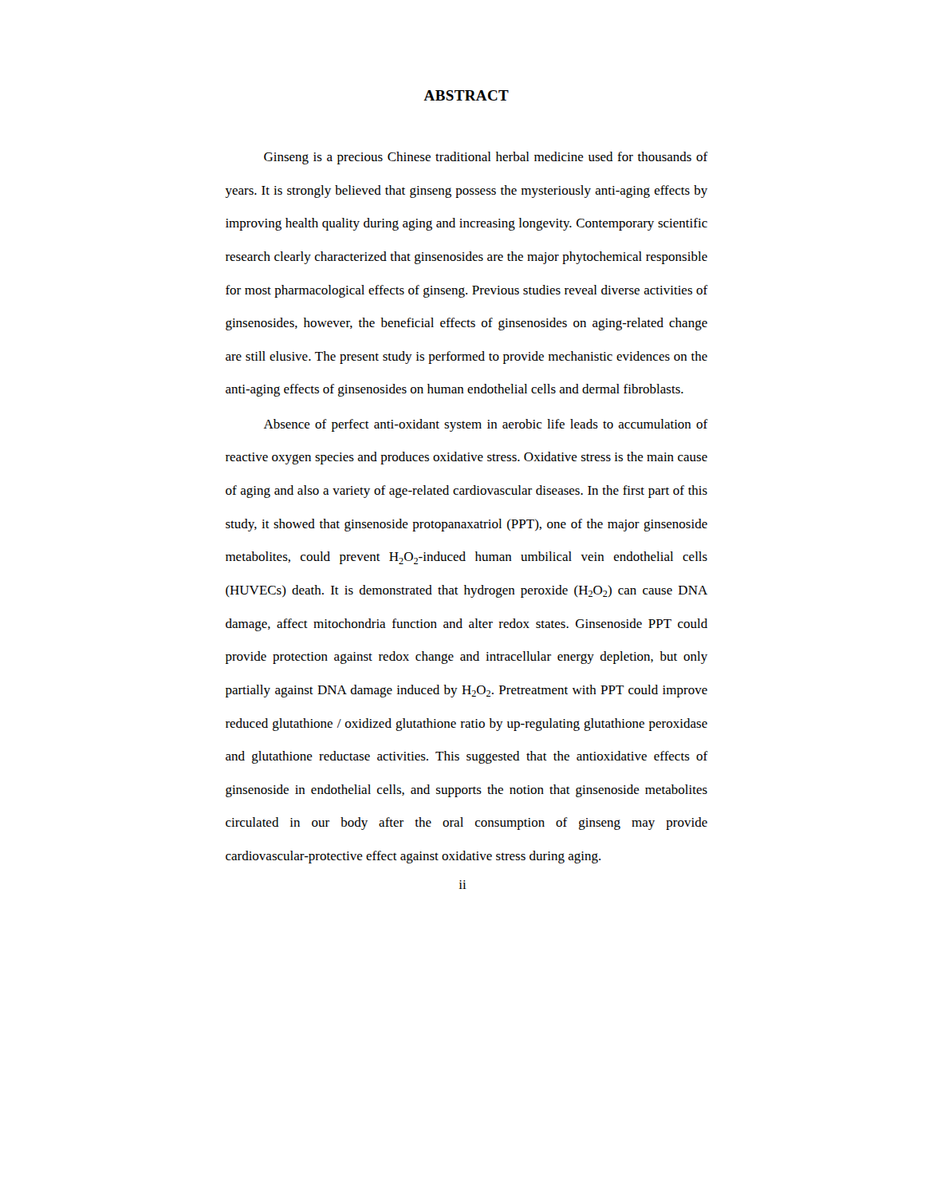ABSTRACT
Ginseng is a precious Chinese traditional herbal medicine used for thousands of years. It is strongly believed that ginseng possess the mysteriously anti-aging effects by improving health quality during aging and increasing longevity. Contemporary scientific research clearly characterized that ginsenosides are the major phytochemical responsible for most pharmacological effects of ginseng. Previous studies reveal diverse activities of ginsenosides, however, the beneficial effects of ginsenosides on aging-related change are still elusive. The present study is performed to provide mechanistic evidences on the anti-aging effects of ginsenosides on human endothelial cells and dermal fibroblasts.
Absence of perfect anti-oxidant system in aerobic life leads to accumulation of reactive oxygen species and produces oxidative stress. Oxidative stress is the main cause of aging and also a variety of age-related cardiovascular diseases. In the first part of this study, it showed that ginsenoside protopanaxatriol (PPT), one of the major ginsenoside metabolites, could prevent H2O2-induced human umbilical vein endothelial cells (HUVECs) death. It is demonstrated that hydrogen peroxide (H2O2) can cause DNA damage, affect mitochondria function and alter redox states. Ginsenoside PPT could provide protection against redox change and intracellular energy depletion, but only partially against DNA damage induced by H2O2. Pretreatment with PPT could improve reduced glutathione / oxidized glutathione ratio by up-regulating glutathione peroxidase and glutathione reductase activities. This suggested that the antioxidative effects of ginsenoside in endothelial cells, and supports the notion that ginsenoside metabolites circulated in our body after the oral consumption of ginseng may provide cardiovascular-protective effect against oxidative stress during aging.
ii